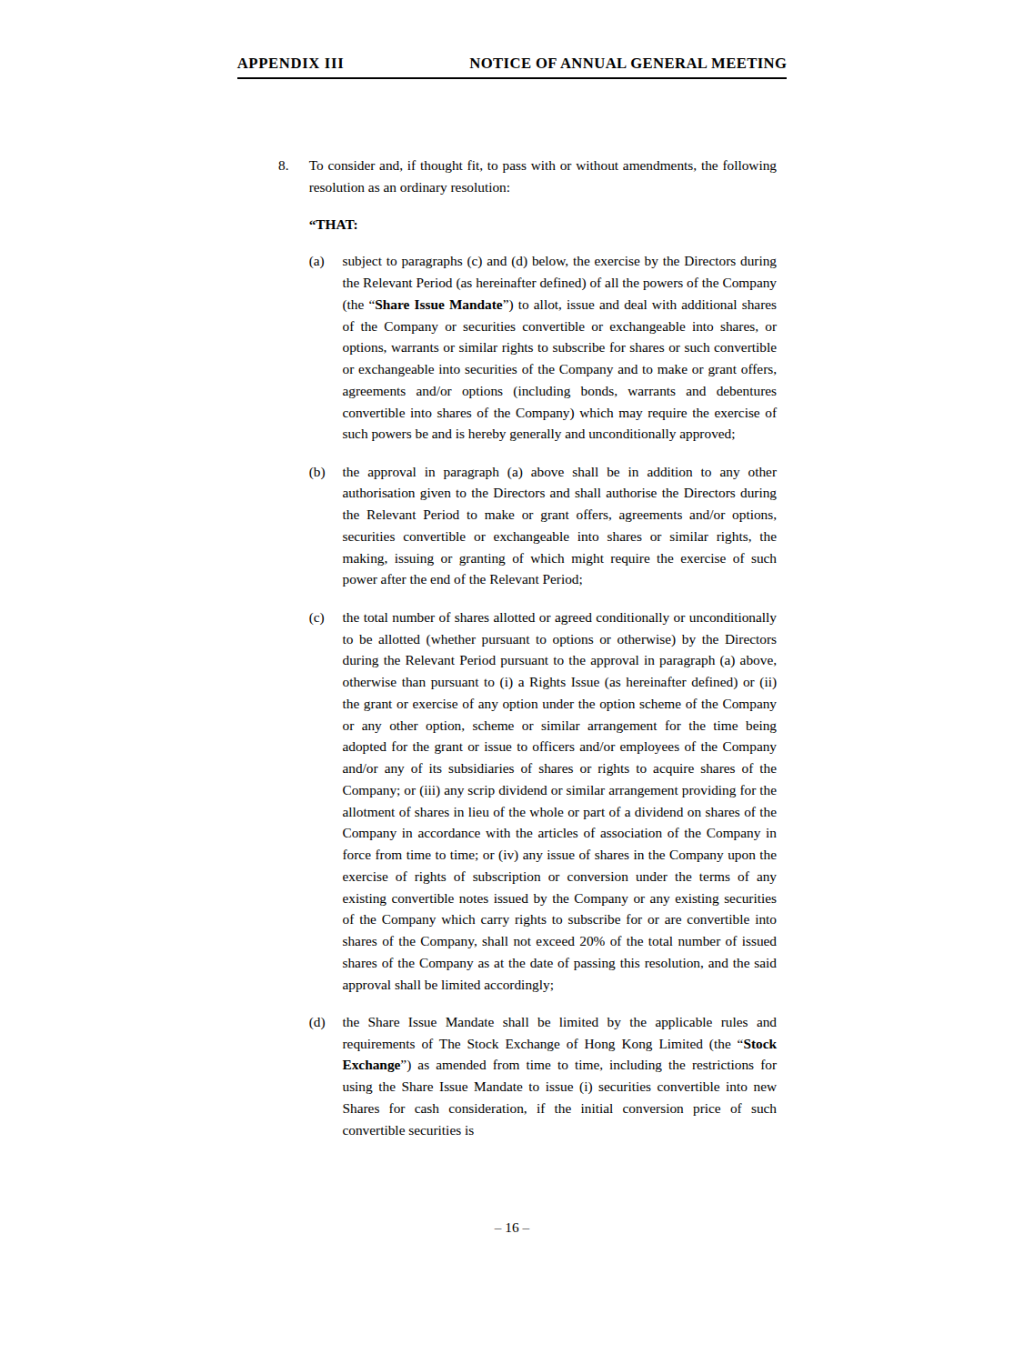APPENDIX III
NOTICE OF ANNUAL GENERAL MEETING
8.
To consider and, if thought fit, to pass with or without amendments, the following resolution as an ordinary resolution:
“THAT:
(a)
subject to paragraphs (c) and (d) below, the exercise by the Directors during the Relevant Period (as hereinafter defined) of all the powers of the Company (the “Share Issue Mandate”) to allot, issue and deal with additional shares of the Company or securities convertible or exchangeable into shares, or options, warrants or similar rights to subscribe for shares or such convertible or exchangeable into securities of the Company and to make or grant offers, agreements and/or options (including bonds, warrants and debentures convertible into shares of the Company) which may require the exercise of such powers be and is hereby generally and unconditionally approved;
(b)
the approval in paragraph (a) above shall be in addition to any other authorisation given to the Directors and shall authorise the Directors during the Relevant Period to make or grant offers, agreements and/or options, securities convertible or exchangeable into shares or similar rights, the making, issuing or granting of which might require the exercise of such power after the end of the Relevant Period;
(c)
the total number of shares allotted or agreed conditionally or unconditionally to be allotted (whether pursuant to options or otherwise) by the Directors during the Relevant Period pursuant to the approval in paragraph (a) above, otherwise than pursuant to (i) a Rights Issue (as hereinafter defined) or (ii) the grant or exercise of any option under the option scheme of the Company or any other option, scheme or similar arrangement for the time being adopted for the grant or issue to officers and/or employees of the Company and/or any of its subsidiaries of shares or rights to acquire shares of the Company; or (iii) any scrip dividend or similar arrangement providing for the allotment of shares in lieu of the whole or part of a dividend on shares of the Company in accordance with the articles of association of the Company in force from time to time; or (iv) any issue of shares in the Company upon the exercise of rights of subscription or conversion under the terms of any existing convertible notes issued by the Company or any existing securities of the Company which carry rights to subscribe for or are convertible into shares of the Company, shall not exceed 20% of the total number of issued shares of the Company as at the date of passing this resolution, and the said approval shall be limited accordingly;
(d)
the Share Issue Mandate shall be limited by the applicable rules and requirements of The Stock Exchange of Hong Kong Limited (the “Stock Exchange”) as amended from time to time, including the restrictions for using the Share Issue Mandate to issue (i) securities convertible into new Shares for cash consideration, if the initial conversion price of such convertible securities is
– 16 –